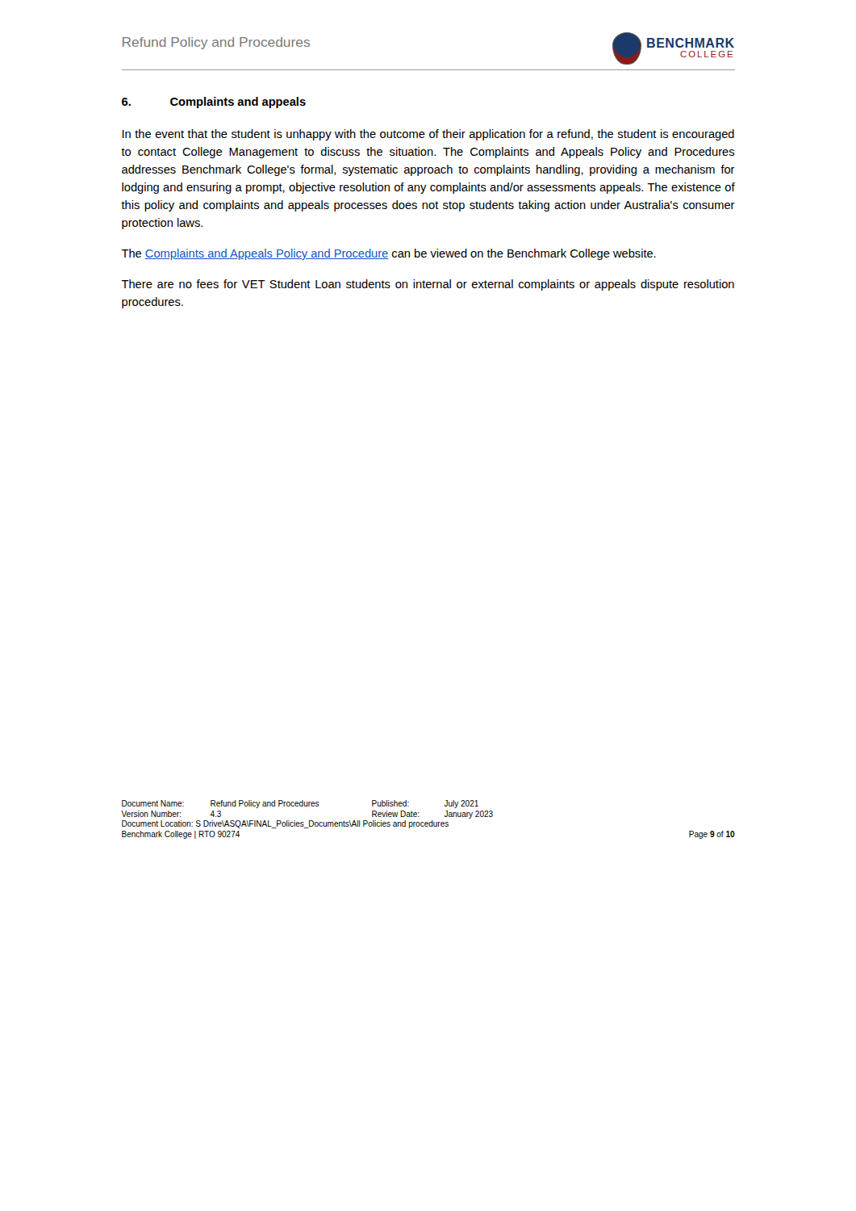Refund Policy and Procedures
BENCHMARK COLLEGE
6. Complaints and appeals
In the event that the student is unhappy with the outcome of their application for a refund, the student is encouraged to contact College Management to discuss the situation. The Complaints and Appeals Policy and Procedures addresses Benchmark College's formal, systematic approach to complaints handling, providing a mechanism for lodging and ensuring a prompt, objective resolution of any complaints and/or assessments appeals. The existence of this policy and complaints and appeals processes does not stop students taking action under Australia's consumer protection laws.
The Complaints and Appeals Policy and Procedure can be viewed on the Benchmark College website.
There are no fees for VET Student Loan students on internal or external complaints or appeals dispute resolution procedures.
| Document Name: | Refund Policy and Procedures | Published: | July 2021 |
| Version Number: | 4.3 | Review Date: | January 2023 |
Document Location: S Drive\ASQA\FINAL_Policies_Documents\All Policies and procedures
Benchmark College | RTO 90274 Page 9 of 10